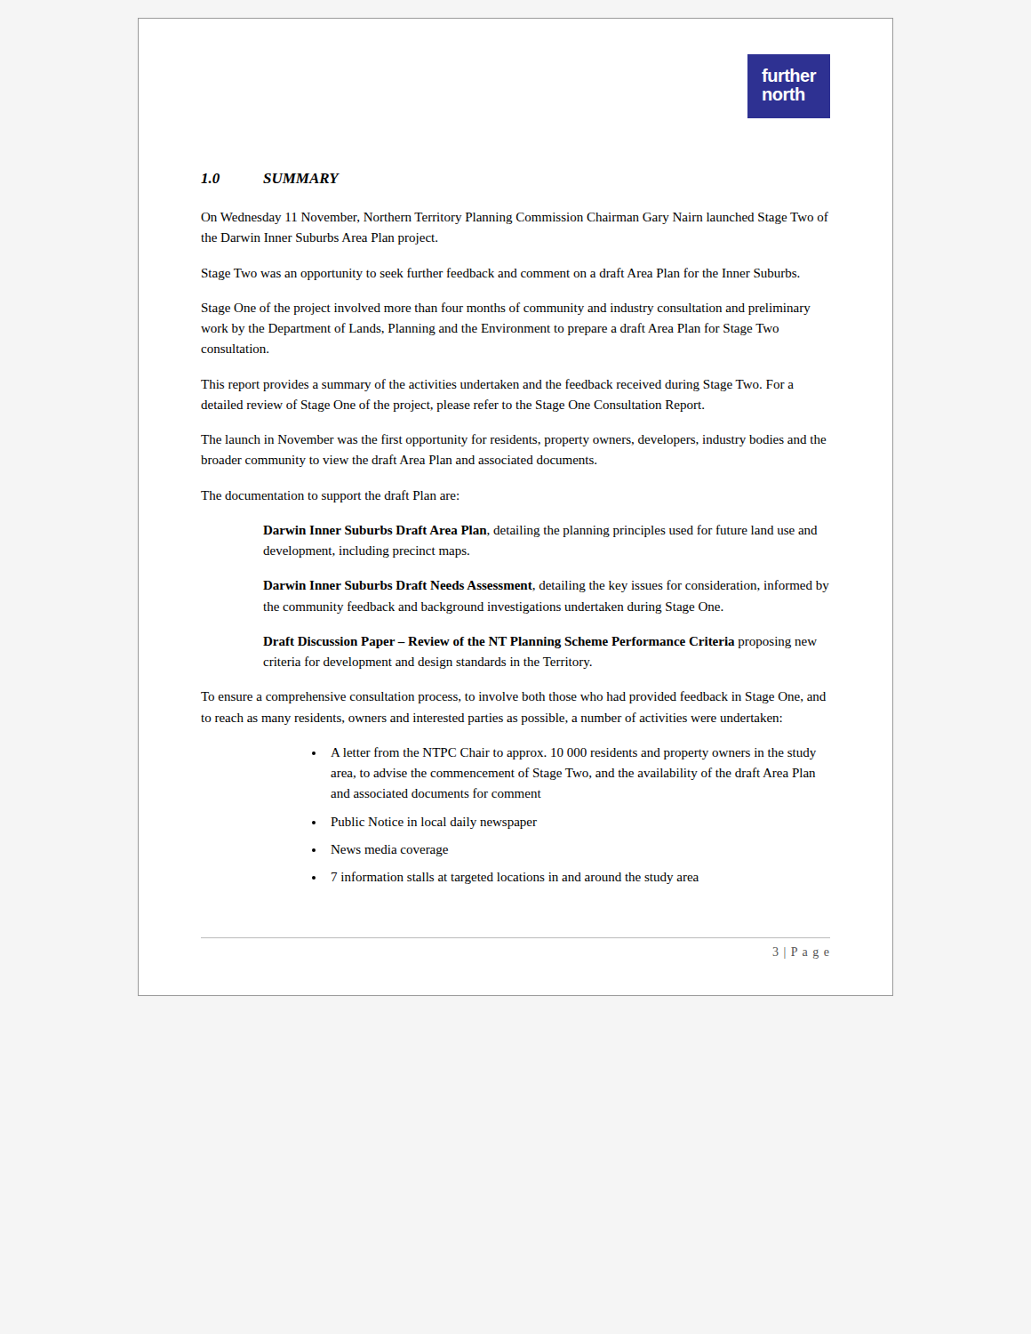further
north
1.0 SUMMARY
On Wednesday 11 November, Northern Territory Planning Commission Chairman Gary Nairn launched Stage Two of the Darwin Inner Suburbs Area Plan project.
Stage Two was an opportunity to seek further feedback and comment on a draft Area Plan for the Inner Suburbs.
Stage One of the project involved more than four months of community and industry consultation and preliminary work by the Department of Lands, Planning and the Environment to prepare a draft Area Plan for Stage Two consultation.
This report provides a summary of the activities undertaken and the feedback received during Stage Two. For a detailed review of Stage One of the project, please refer to the Stage One Consultation Report.
The launch in November was the first opportunity for residents, property owners, developers, industry bodies and the broader community to view the draft Area Plan and associated documents.
The documentation to support the draft Plan are:
Darwin Inner Suburbs Draft Area Plan, detailing the planning principles used for future land use and development, including precinct maps.
Darwin Inner Suburbs Draft Needs Assessment, detailing the key issues for consideration, informed by the community feedback and background investigations undertaken during Stage One.
Draft Discussion Paper – Review of the NT Planning Scheme Performance Criteria proposing new criteria for development and design standards in the Territory.
To ensure a comprehensive consultation process, to involve both those who had provided feedback in Stage One, and to reach as many residents, owners and interested parties as possible, a number of activities were undertaken:
A letter from the NTPC Chair to approx. 10 000 residents and property owners in the study area, to advise the commencement of Stage Two, and the availability of the draft Area Plan and associated documents for comment
Public Notice in local daily newspaper
News media coverage
7 information stalls at targeted locations in and around the study area
3 | P a g e